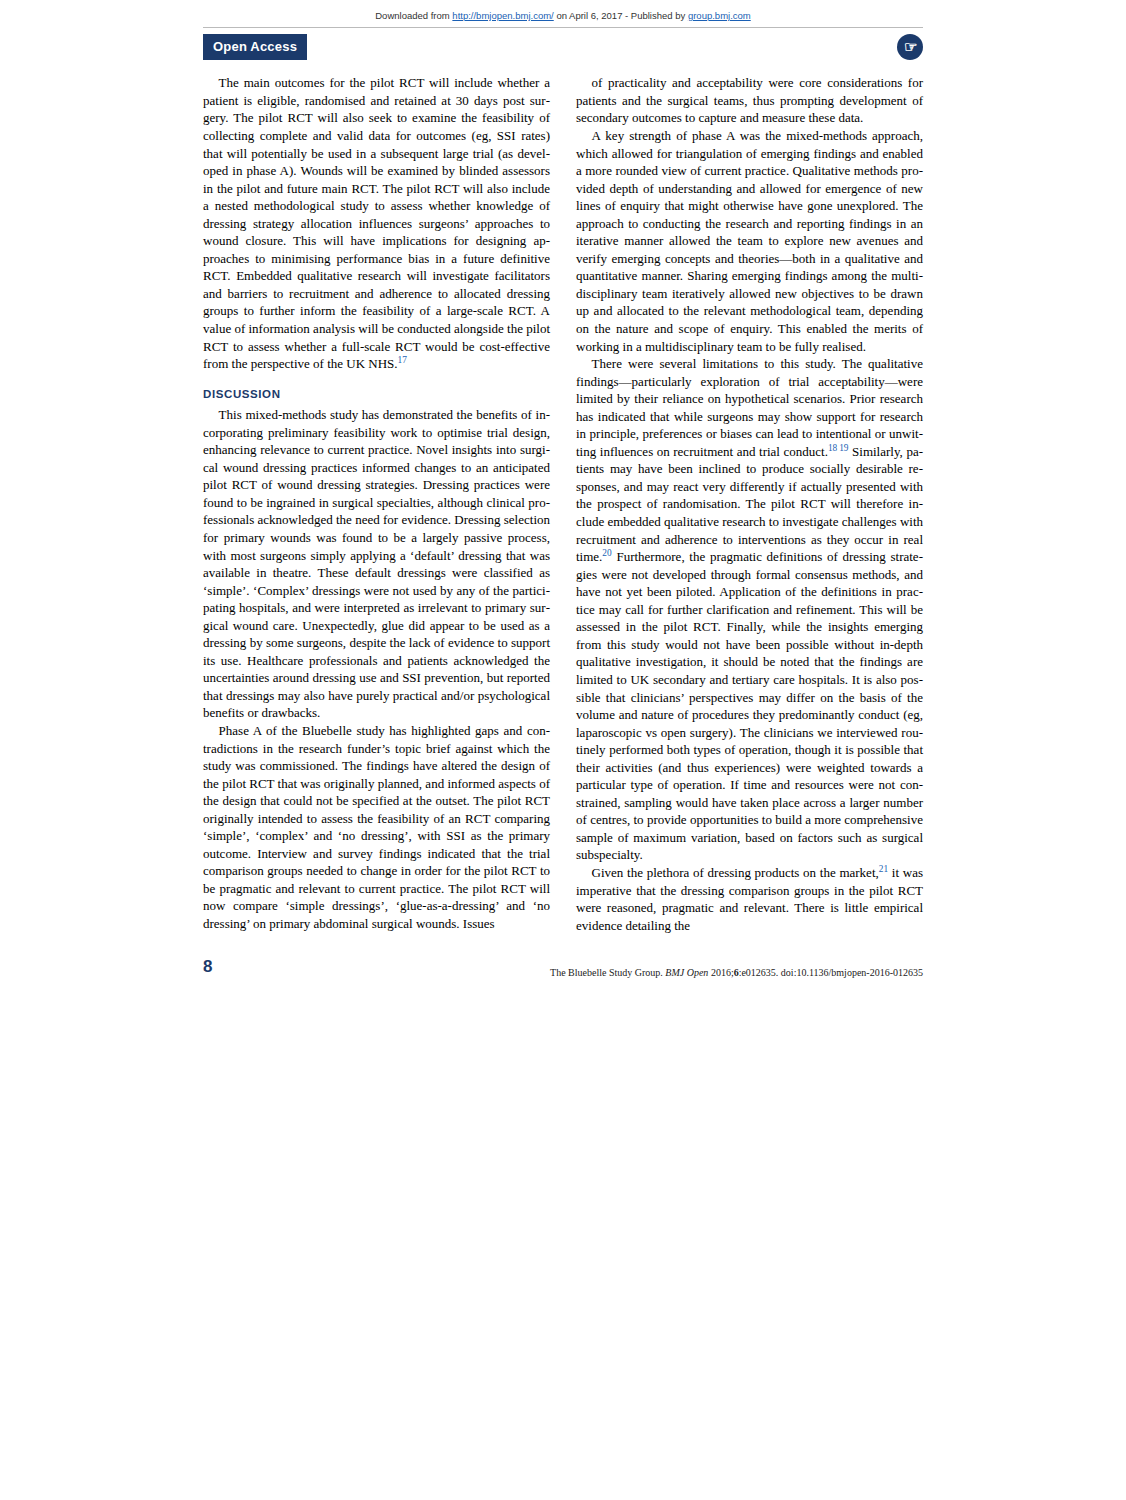Downloaded from http://bmjopen.bmj.com/ on April 6, 2017 - Published by group.bmj.com
Open Access
☞
The main outcomes for the pilot RCT will include whether a patient is eligible, randomised and retained at 30 days post surgery. The pilot RCT will also seek to examine the feasibility of collecting complete and valid data for outcomes (eg, SSI rates) that will potentially be used in a subsequent large trial (as developed in phase A). Wounds will be examined by blinded assessors in the pilot and future main RCT. The pilot RCT will also include a nested methodological study to assess whether knowledge of dressing strategy allocation influences surgeons’ approaches to wound closure. This will have implications for designing approaches to minimising performance bias in a future definitive RCT. Embedded qualitative research will investigate facilitators and barriers to recruitment and adherence to allocated dressing groups to further inform the feasibility of a large-scale RCT. A value of information analysis will be conducted alongside the pilot RCT to assess whether a full-scale RCT would be cost-effective from the perspective of the UK NHS.17
Discussion
This mixed-methods study has demonstrated the benefits of incorporating preliminary feasibility work to optimise trial design, enhancing relevance to current practice. Novel insights into surgical wound dressing practices informed changes to an anticipated pilot RCT of wound dressing strategies. Dressing practices were found to be ingrained in surgical specialties, although clinical professionals acknowledged the need for evidence. Dressing selection for primary wounds was found to be a largely passive process, with most surgeons simply applying a ‘default’ dressing that was available in theatre. These default dressings were classified as ‘simple’. ‘Complex’ dressings were not used by any of the participating hospitals, and were interpreted as irrelevant to primary surgical wound care. Unexpectedly, glue did appear to be used as a dressing by some surgeons, despite the lack of evidence to support its use. Healthcare professionals and patients acknowledged the uncertainties around dressing use and SSI prevention, but reported that dressings may also have purely practical and/or psychological benefits or drawbacks.
Phase A of the Bluebelle study has highlighted gaps and contradictions in the research funder’s topic brief against which the study was commissioned. The findings have altered the design of the pilot RCT that was originally planned, and informed aspects of the design that could not be specified at the outset. The pilot RCT originally intended to assess the feasibility of an RCT comparing ‘simple’, ‘complex’ and ‘no dressing’, with SSI as the primary outcome. Interview and survey findings indicated that the trial comparison groups needed to change in order for the pilot RCT to be pragmatic and relevant to current practice. The pilot RCT will now compare ‘simple dressings’, ‘glue-as-a-dressing’ and ‘no dressing’ on primary abdominal surgical wounds. Issues
of practicality and acceptability were core considerations for patients and the surgical teams, thus prompting development of secondary outcomes to capture and measure these data.
A key strength of phase A was the mixed-methods approach, which allowed for triangulation of emerging findings and enabled a more rounded view of current practice. Qualitative methods provided depth of understanding and allowed for emergence of new lines of enquiry that might otherwise have gone unexplored. The approach to conducting the research and reporting findings in an iterative manner allowed the team to explore new avenues and verify emerging concepts and theories—both in a qualitative and quantitative manner. Sharing emerging findings among the multidisciplinary team iteratively allowed new objectives to be drawn up and allocated to the relevant methodological team, depending on the nature and scope of enquiry. This enabled the merits of working in a multidisciplinary team to be fully realised.
There were several limitations to this study. The qualitative findings—particularly exploration of trial acceptability—were limited by their reliance on hypothetical scenarios. Prior research has indicated that while surgeons may show support for research in principle, preferences or biases can lead to intentional or unwitting influences on recruitment and trial conduct.18 19 Similarly, patients may have been inclined to produce socially desirable responses, and may react very differently if actually presented with the prospect of randomisation. The pilot RCT will therefore include embedded qualitative research to investigate challenges with recruitment and adherence to interventions as they occur in real time.20 Furthermore, the pragmatic definitions of dressing strategies were not developed through formal consensus methods, and have not yet been piloted. Application of the definitions in practice may call for further clarification and refinement. This will be assessed in the pilot RCT. Finally, while the insights emerging from this study would not have been possible without in-depth qualitative investigation, it should be noted that the findings are limited to UK secondary and tertiary care hospitals. It is also possible that clinicians’ perspectives may differ on the basis of the volume and nature of procedures they predominantly conduct (eg, laparoscopic vs open surgery). The clinicians we interviewed routinely performed both types of operation, though it is possible that their activities (and thus experiences) were weighted towards a particular type of operation. If time and resources were not constrained, sampling would have taken place across a larger number of centres, to provide opportunities to build a more comprehensive sample of maximum variation, based on factors such as surgical subspecialty.
Given the plethora of dressing products on the market,21 it was imperative that the dressing comparison groups in the pilot RCT were reasoned, pragmatic and relevant. There is little empirical evidence detailing the
8
The Bluebelle Study Group. BMJ Open 2016;6:e012635. doi:10.1136/bmjopen-2016-012635